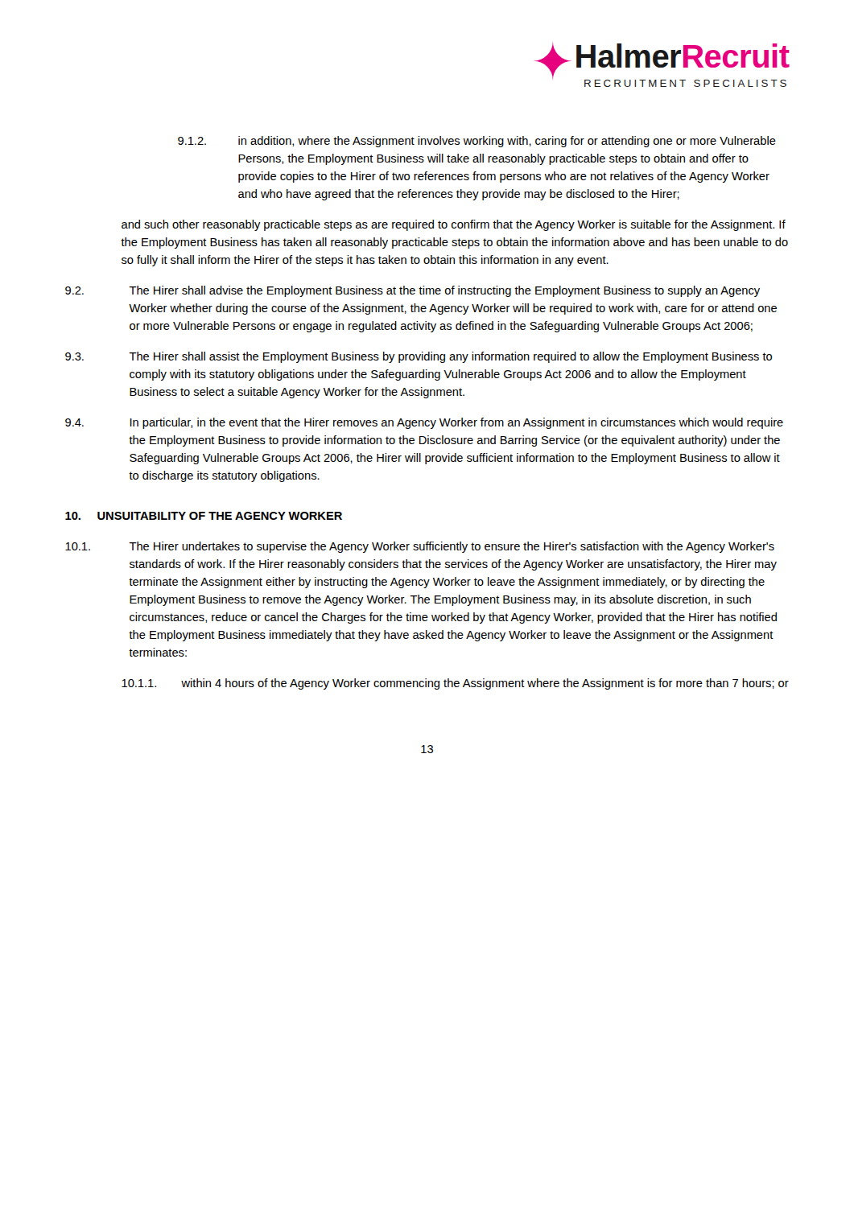✦Halmer Recruit
RECRUITMENT SPECIALISTS
9.1.2.
in addition, where the Assignment involves working with, caring for or attending one or more Vulnerable Persons, the Employment Business will take all reasonably practicable steps to obtain and offer to provide copies to the Hirer of two references from persons who are not relatives of the Agency Worker and who have agreed that the references they provide may be disclosed to the Hirer;
and such other reasonably practicable steps as are required to confirm that the Agency Worker is suitable for the Assignment. If the Employment Business has taken all reasonably practicable steps to obtain the information above and has been unable to do so fully it shall inform the Hirer of the steps it has taken to obtain this information in any event.
9.2.
The Hirer shall advise the Employment Business at the time of instructing the Employment Business to supply an Agency Worker whether during the course of the Assignment, the Agency Worker will be required to work with, care for or attend one or more Vulnerable Persons or engage in regulated activity as defined in the Safeguarding Vulnerable Groups Act 2006;
9.3.
The Hirer shall assist the Employment Business by providing any information required to allow the Employment Business to comply with its statutory obligations under the Safeguarding Vulnerable Groups Act 2006 and to allow the Employment Business to select a suitable Agency Worker for the Assignment.
9.4.
In particular, in the event that the Hirer removes an Agency Worker from an Assignment in circumstances which would require the Employment Business to provide information to the Disclosure and Barring Service (or the equivalent authority) under the Safeguarding Vulnerable Groups Act 2006, the Hirer will provide sufficient information to the Employment Business to allow it to discharge its statutory obligations.
10.
UNSUITABILITY OF THE AGENCY WORKER
10.1.
The Hirer undertakes to supervise the Agency Worker sufficiently to ensure the Hirer's satisfaction with the Agency Worker's standards of work. If the Hirer reasonably considers that the services of the Agency Worker are unsatisfactory, the Hirer may terminate the Assignment either by instructing the Agency Worker to leave the Assignment immediately, or by directing the Employment Business to remove the Agency Worker. The Employment Business may, in its absolute discretion, in such circumstances, reduce or cancel the Charges for the time worked by that Agency Worker, provided that the Hirer has notified the Employment Business immediately that they have asked the Agency Worker to leave the Assignment or the Assignment terminates:
10.1.1.
within 4 hours of the Agency Worker commencing the Assignment where the Assignment is for more than 7 hours; or
13